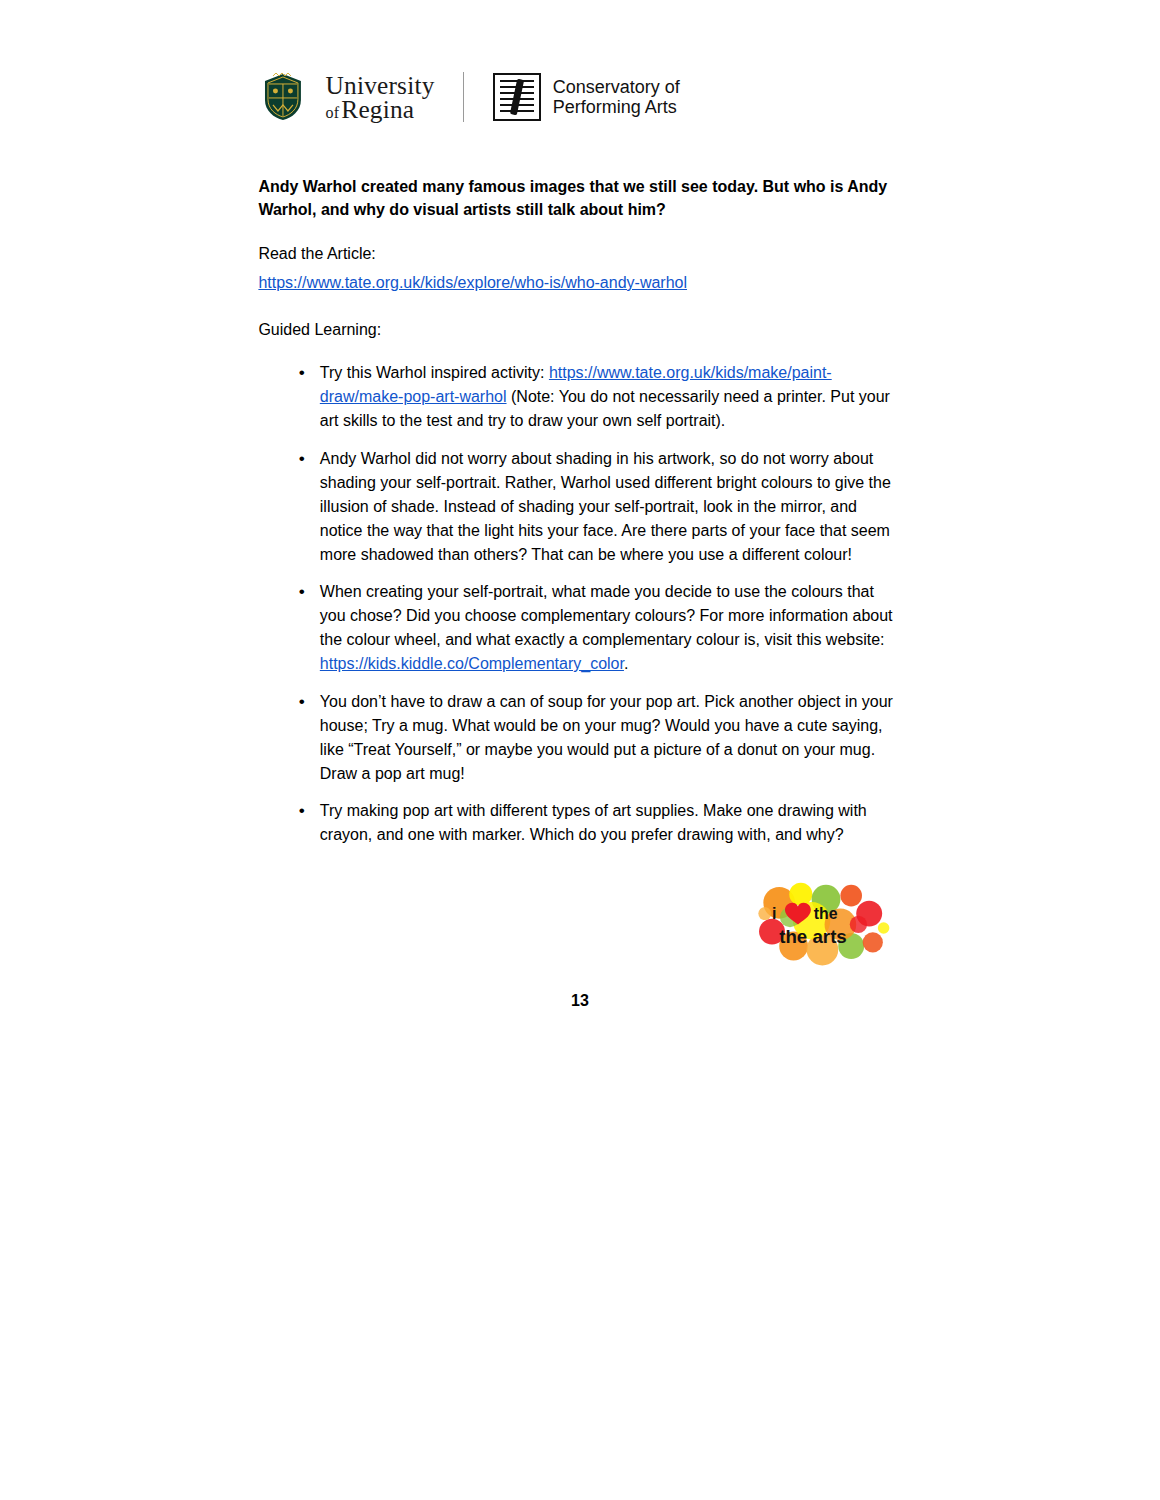University of Regina
Conservatory of
Performing Arts
Andy Warhol created many famous images that we still see today. But who is Andy Warhol, and why do visual artists still talk about him?
Read the Article:
https://www.tate.org.uk/kids/explore/who-is/who-andy-warhol
Guided Learning:
Try this Warhol inspired activity: https://www.tate.org.uk/kids/make/paint-draw/make-pop-art-warhol (Note: You do not necessarily need a printer. Put your art skills to the test and try to draw your own self portrait).
Andy Warhol did not worry about shading in his artwork, so do not worry about shading your self-portrait. Rather, Warhol used different bright colours to give the illusion of shade. Instead of shading your self-portrait, look in the mirror, and notice the way that the light hits your face. Are there parts of your face that seem more shadowed than others? That can be where you use a different colour!
When creating your self-portrait, what made you decide to use the colours that you chose? Did you choose complementary colours? For more information about the colour wheel, and what exactly a complementary colour is, visit this website: https://kids.kiddle.co/Complementary_color.
You don’t have to draw a can of soup for your pop art. Pick another object in your house; Try a mug. What would be on your mug? Would you have a cute saying, like “Treat Yourself,” or maybe you would put a picture of a donut on your mug. Draw a pop art mug!
Try making pop art with different types of art supplies. Make one drawing with crayon, and one with marker. Which do you prefer drawing with, and why?
i the the arts
13